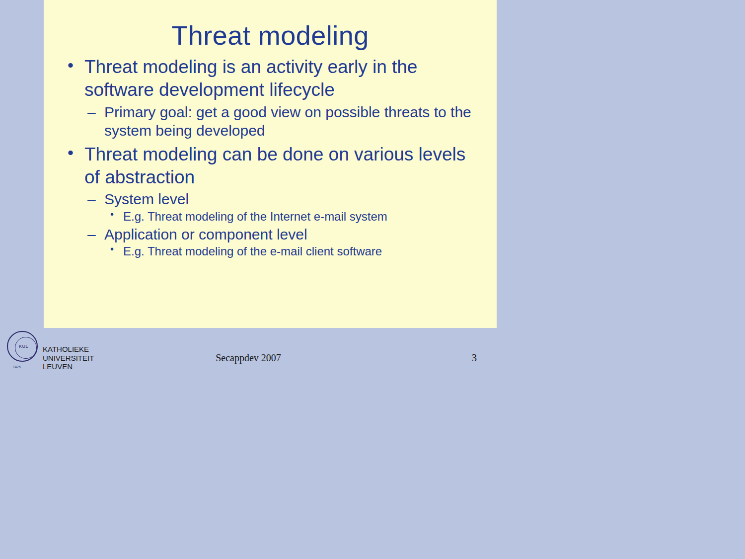Threat modeling
Threat modeling is an activity early in the software development lifecycle
Primary goal: get a good view on possible threats to the system being developed
Threat modeling can be done on various levels of abstraction
System level
E.g. Threat modeling of the Internet e-mail system
Application or component level
E.g. Threat modeling of the e-mail client software
KUL
1425
KATHOLIEKE
UNIVERSITEIT
LEUVEN
Secappdev 2007
3